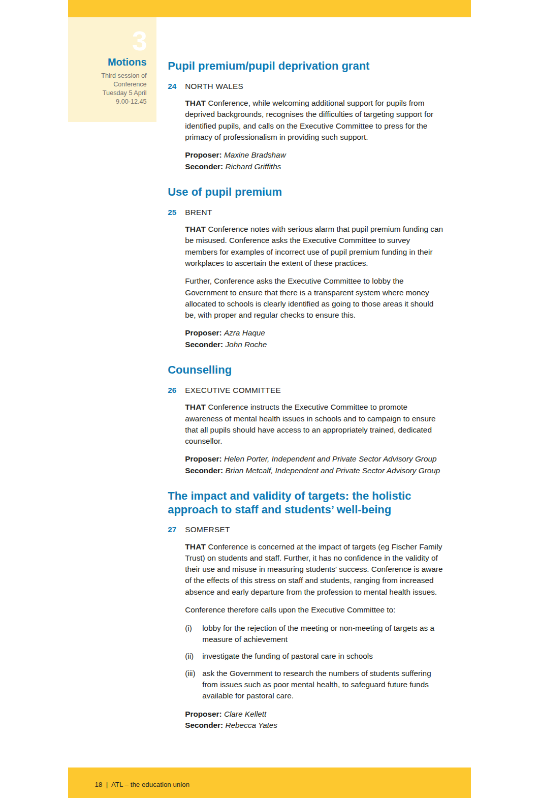3
Motions
Third session of
Conference
Tuesday 5 April
9.00-12.45
Pupil premium/pupil deprivation grant
24
NORTH WALES
THAT Conference, while welcoming additional support for pupils from deprived backgrounds, recognises the difficulties of targeting support for identified pupils, and calls on the Executive Committee to press for the primacy of professionalism in providing such support.
Proposer: Maxine Bradshaw
Seconder: Richard Griffiths
Use of pupil premium
25
BRENT
THAT Conference notes with serious alarm that pupil premium funding can be misused. Conference asks the Executive Committee to survey members for examples of incorrect use of pupil premium funding in their workplaces to ascertain the extent of these practices.
Further, Conference asks the Executive Committee to lobby the Government to ensure that there is a transparent system where money allocated to schools is clearly identified as going to those areas it should be, with proper and regular checks to ensure this.
Proposer: Azra Haque
Seconder: John Roche
Counselling
26
EXECUTIVE COMMITTEE
THAT Conference instructs the Executive Committee to promote awareness of mental health issues in schools and to campaign to ensure that all pupils should have access to an appropriately trained, dedicated counsellor.
Proposer: Helen Porter, Independent and Private Sector Advisory Group
Seconder: Brian Metcalf, Independent and Private Sector Advisory Group
The impact and validity of targets: the holistic approach to staff and students’ well-being
27
SOMERSET
THAT Conference is concerned at the impact of targets (eg Fischer Family Trust) on students and staff. Further, it has no confidence in the validity of their use and misuse in measuring students’ success. Conference is aware of the effects of this stress on staff and students, ranging from increased absence and early departure from the profession to mental health issues.
Conference therefore calls upon the Executive Committee to:
(i) lobby for the rejection of the meeting or non-meeting of targets as a measure of achievement
(ii) investigate the funding of pastoral care in schools
(iii) ask the Government to research the numbers of students suffering from issues such as poor mental health, to safeguard future funds available for pastoral care.
Proposer: Clare Kellett
Seconder: Rebecca Yates
18 | ATL – the education union